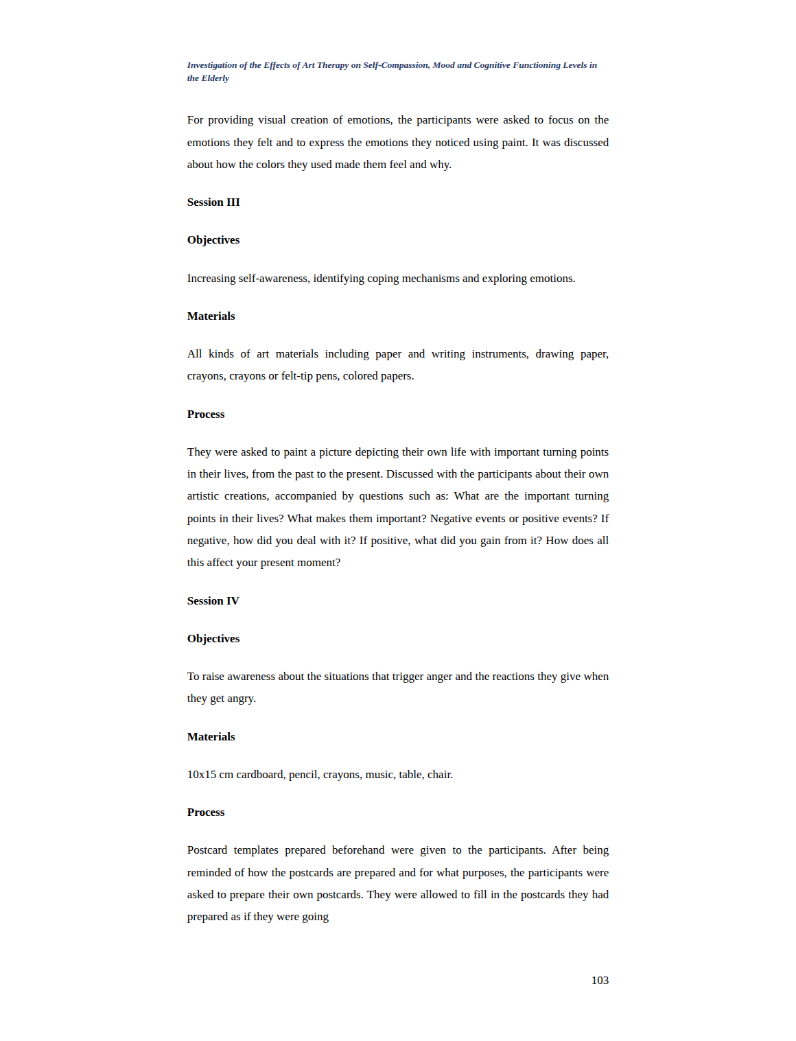Investigation of the Effects of Art Therapy on Self-Compassion, Mood and Cognitive Functioning Levels in the Elderly
For providing visual creation of emotions, the participants were asked to focus on the emotions they felt and to express the emotions they noticed using paint. It was discussed about how the colors they used made them feel and why.
Session III
Objectives
Increasing self-awareness, identifying coping mechanisms and exploring emotions.
Materials
All kinds of art materials including paper and writing instruments, drawing paper, crayons, crayons or felt-tip pens, colored papers.
Process
They were asked to paint a picture depicting their own life with important turning points in their lives, from the past to the present. Discussed with the participants about their own artistic creations, accompanied by questions such as: What are the important turning points in their lives? What makes them important? Negative events or positive events? If negative, how did you deal with it? If positive, what did you gain from it? How does all this affect your present moment?
Session IV
Objectives
To raise awareness about the situations that trigger anger and the reactions they give when they get angry.
Materials
10x15 cm cardboard, pencil, crayons, music, table, chair.
Process
Postcard templates prepared beforehand were given to the participants. After being reminded of how the postcards are prepared and for what purposes, the participants were asked to prepare their own postcards. They were allowed to fill in the postcards they had prepared as if they were going
103